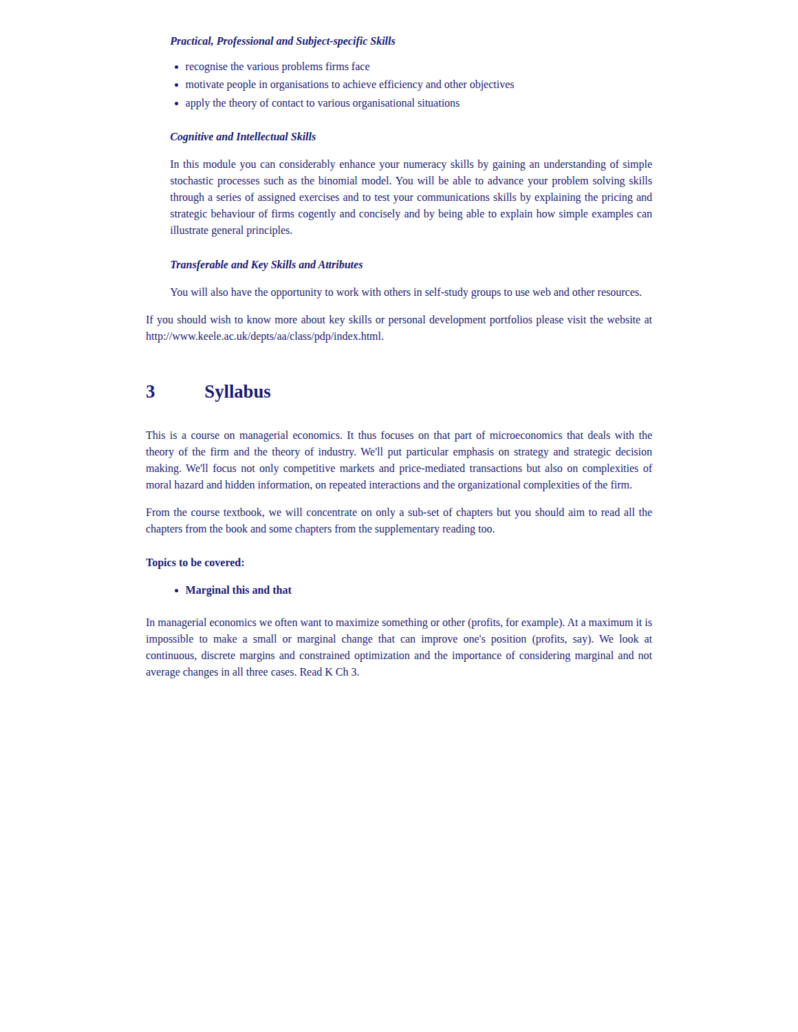Practical, Professional and Subject-specific Skills
recognise the various problems firms face
motivate people in organisations to achieve efficiency and other objectives
apply the theory of contact to various organisational situations
Cognitive and Intellectual Skills
In this module you can considerably enhance your numeracy skills by gaining an understanding of simple stochastic processes such as the binomial model. You will be able to advance your problem solving skills through a series of assigned exercises and to test your communications skills by explaining the pricing and strategic behaviour of firms cogently and concisely and by being able to explain how simple examples can illustrate general principles.
Transferable and Key Skills and Attributes
You will also have the opportunity to work with others in self-study groups to use web and other resources.
If you should wish to know more about key skills or personal development portfolios please visit the website at http://www.keele.ac.uk/depts/aa/class/pdp/index.html.
3 Syllabus
This is a course on managerial economics. It thus focuses on that part of microeconomics that deals with the theory of the firm and the theory of industry. We'll put particular emphasis on strategy and strategic decision making. We'll focus not only competitive markets and price-mediated transactions but also on complexities of moral hazard and hidden information, on repeated interactions and the organizational complexities of the firm.
From the course textbook, we will concentrate on only a sub-set of chapters but you should aim to read all the chapters from the book and some chapters from the supplementary reading too.
Topics to be covered:
Marginal this and that
In managerial economics we often want to maximize something or other (profits, for example). At a maximum it is impossible to make a small or marginal change that can improve one's position (profits, say). We look at continuous, discrete margins and constrained optimization and the importance of considering marginal and not average changes in all three cases. Read K Ch 3.